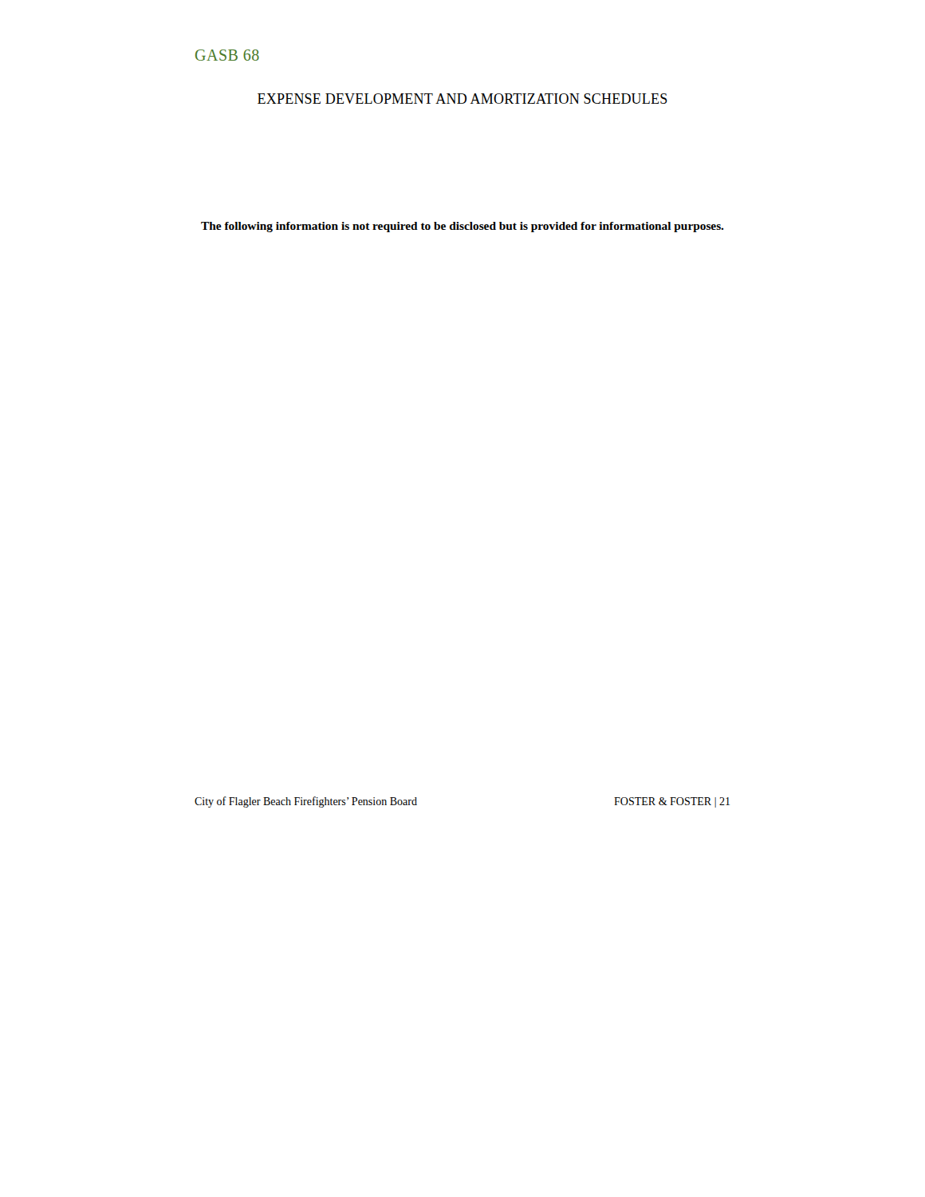GASB 68
EXPENSE DEVELOPMENT AND AMORTIZATION SCHEDULES
The following information is not required to be disclosed but is provided for informational purposes.
City of Flagler Beach Firefighters’ Pension Board
FOSTER & FOSTER | 21